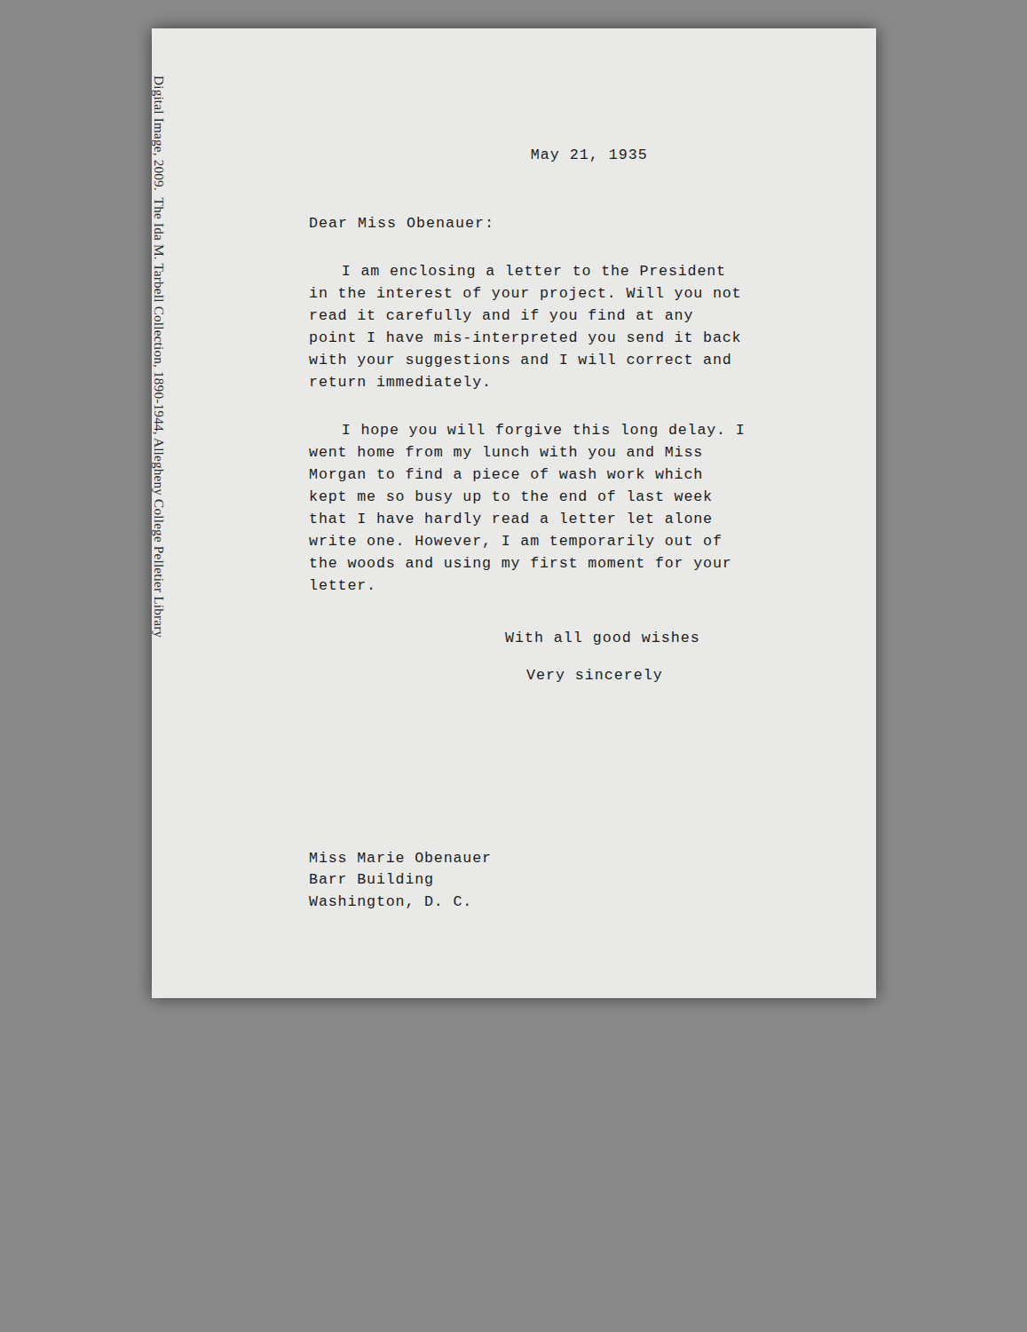Digital Image, 2009. The Ida M. Tarbell Collection, 1890-1944, Allegheny College Pelletier Library
May 21, 1935
Dear Miss Obenauer:
I am enclosing a letter to the President in the interest of your project. Will you not read it carefully and if you find at any point I have mis-interpreted you send it back with your suggestions and I will correct and return immediately.
I hope you will forgive this long delay. I went home from my lunch with you and Miss Morgan to find a piece of wash work which kept me so busy up to the end of last week that I have hardly read a letter let alone write one. However, I am temporarily out of the woods and using my first moment for your letter.
With all good wishes
Very sincerely
Miss Marie Obenauer
Barr Building
Washington, D. C.